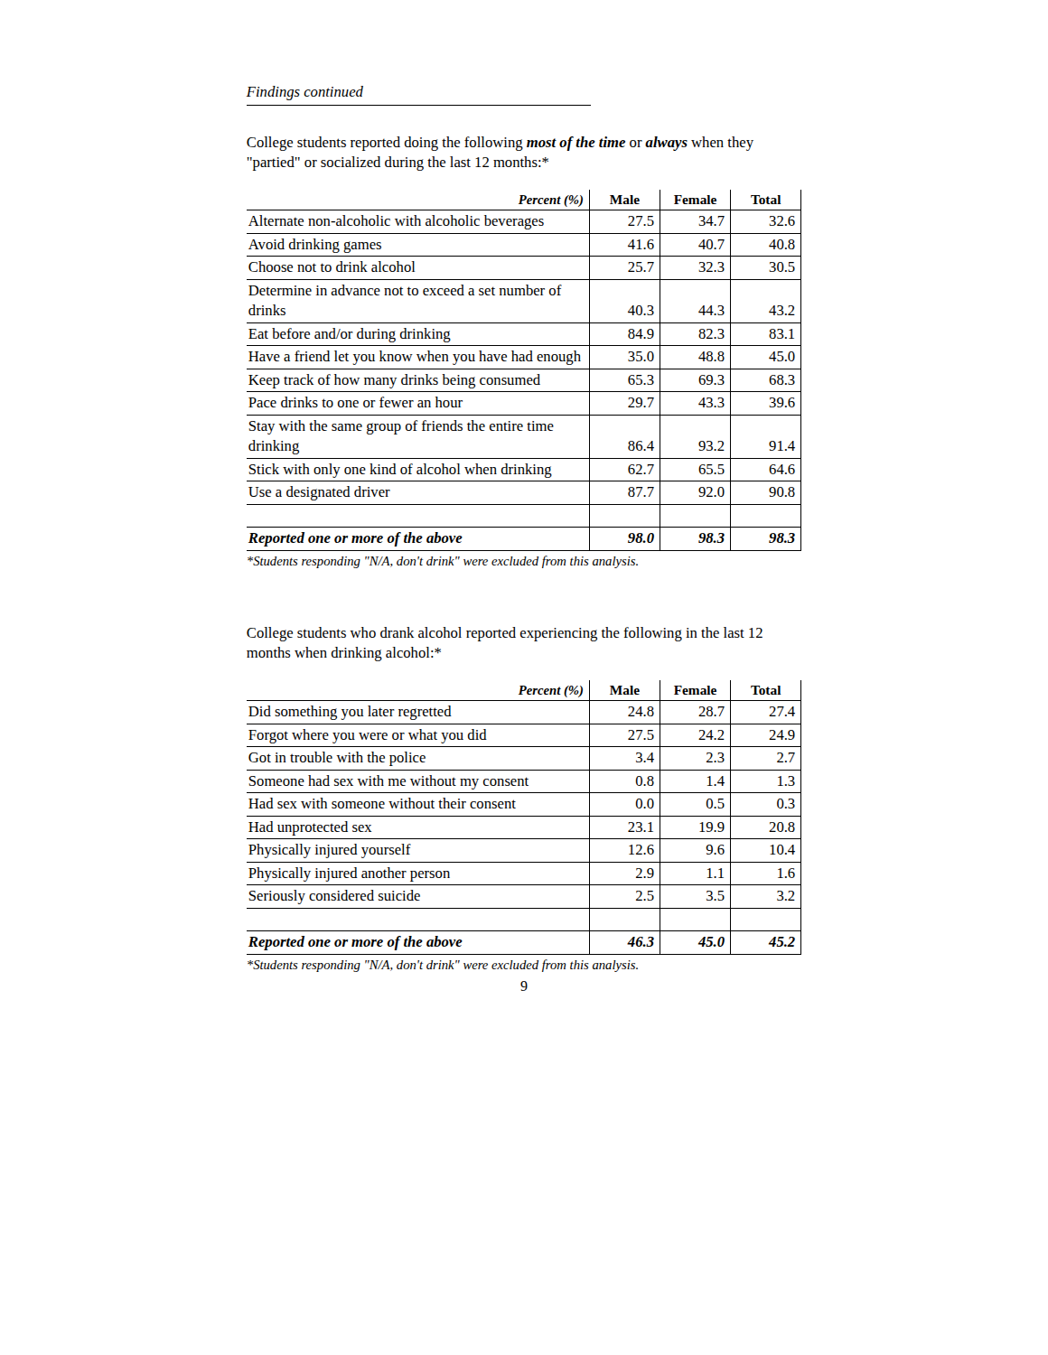Findings continued
College students reported doing the following most of the time or always when they "partied" or socialized during the last 12 months:*
| Percent (%) | Male | Female | Total |
| Alternate non-alcoholic with alcoholic beverages | 27.5 | 34.7 | 32.6 |
| Avoid drinking games | 41.6 | 40.7 | 40.8 |
| Choose not to drink alcohol | 25.7 | 32.3 | 30.5 |
| Determine in advance not to exceed a set number of drinks | 40.3 | 44.3 | 43.2 |
| Eat before and/or during drinking | 84.9 | 82.3 | 83.1 |
| Have a friend let you know when you have had enough | 35.0 | 48.8 | 45.0 |
| Keep track of how many drinks being consumed | 65.3 | 69.3 | 68.3 |
| Pace drinks to one or fewer an hour | 29.7 | 43.3 | 39.6 |
| Stay with the same group of friends the entire time drinking | 86.4 | 93.2 | 91.4 |
| Stick with only one kind of alcohol when drinking | 62.7 | 65.5 | 64.6 |
| Use a designated driver | 87.7 | 92.0 | 90.8 |
| Reported one or more of the above | 98.0 | 98.3 | 98.3 |
*Students responding "N/A, don't drink" were excluded from this analysis.
College students who drank alcohol reported experiencing the following in the last 12 months when drinking alcohol:*
| Percent (%) | Male | Female | Total |
| Did something you later regretted | 24.8 | 28.7 | 27.4 |
| Forgot where you were or what you did | 27.5 | 24.2 | 24.9 |
| Got in trouble with the police | 3.4 | 2.3 | 2.7 |
| Someone had sex with me without my consent | 0.8 | 1.4 | 1.3 |
| Had sex with someone without their consent | 0.0 | 0.5 | 0.3 |
| Had unprotected sex | 23.1 | 19.9 | 20.8 |
| Physically injured yourself | 12.6 | 9.6 | 10.4 |
| Physically injured another person | 2.9 | 1.1 | 1.6 |
| Seriously considered suicide | 2.5 | 3.5 | 3.2 |
| Reported one or more of the above | 46.3 | 45.0 | 45.2 |
*Students responding "N/A, don't drink" were excluded from this analysis.
9